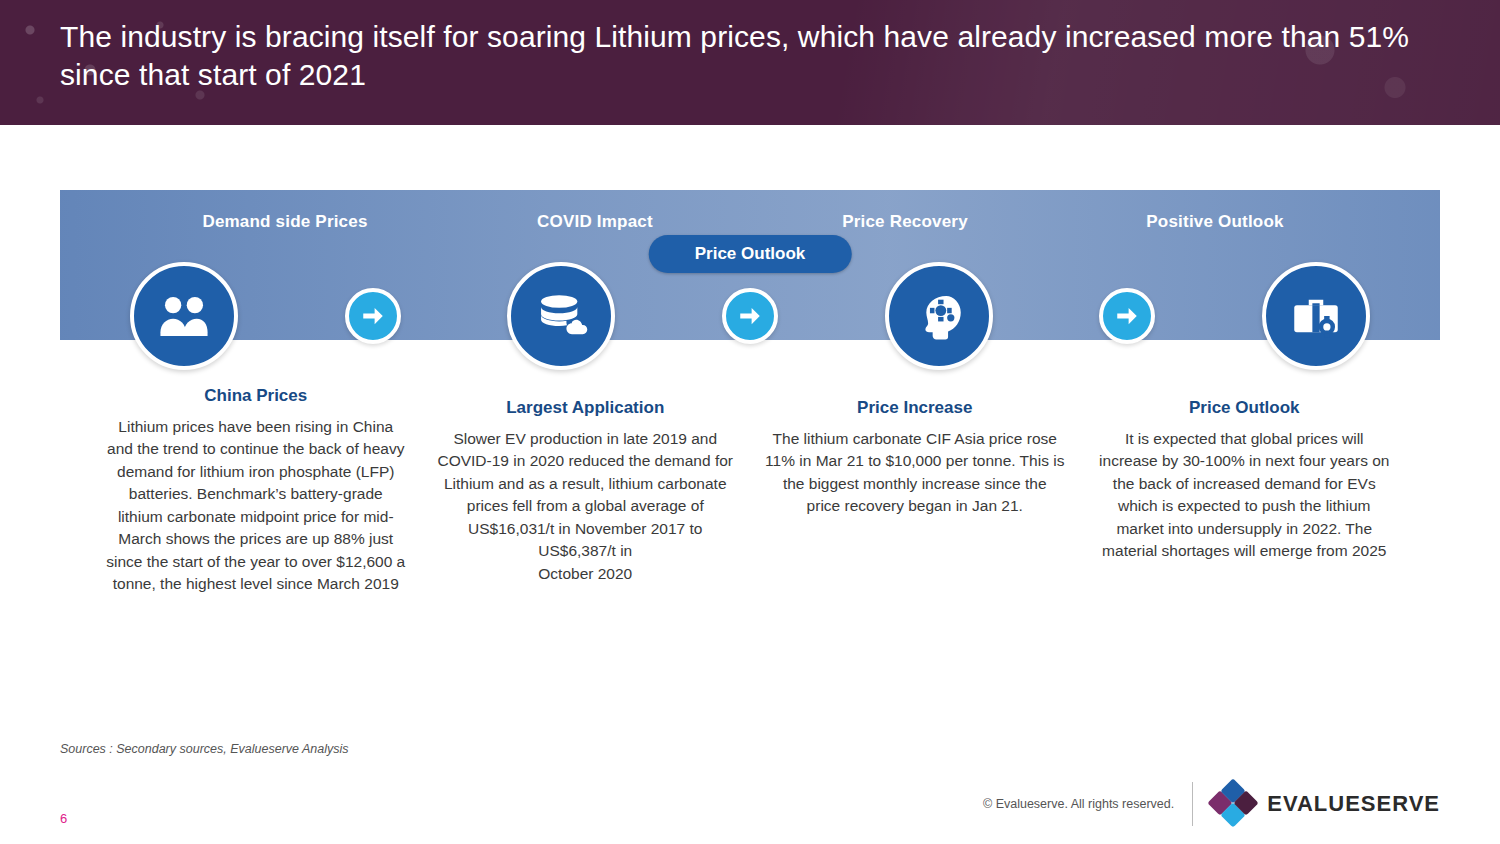The industry is bracing itself for soaring Lithium prices, which have already increased more than 51% since that start of 2021
Price Outlook
Demand side Prices COVID Impact Price Recovery Positive Outlook
China Prices
Lithium prices have been rising in China and the trend to continue the back of heavy demand for lithium iron phosphate (LFP) batteries. Benchmark’s battery-grade lithium carbonate midpoint price for mid-March shows the prices are up 88% just since the start of the year to over $12,600 a tonne, the highest level since March 2019
Largest Application
Slower EV production in late 2019 and
COVID-19 in 2020 reduced the demand for Lithium and as a result, lithium carbonate prices fell from a global average of US$16,031/t in November 2017 to US$6,387/t in
October 2020
Price Increase
The lithium carbonate CIF Asia price rose 11% in Mar 21 to $10,000 per tonne. This is the biggest monthly increase since the price recovery began in Jan 21.
Price Outlook
It is expected that global prices will increase by 30-100% in next four years on the back of increased demand for EVs which is expected to push the lithium market into undersupply in 2022. The material shortages will emerge from 2025
Sources : Secondary sources, Evalueserve Analysis
6
© Evalueserve. All rights reserved.
EVALUESERVE